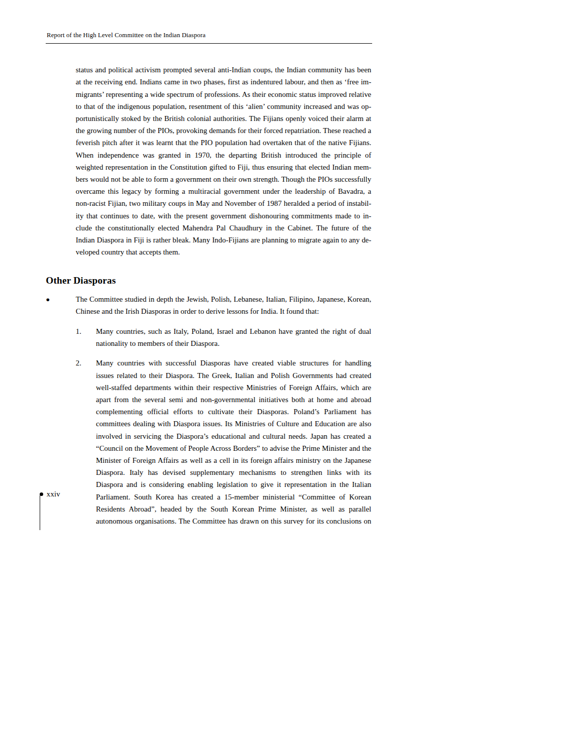Report of the High Level Committee on the Indian Diaspora
status and political activism prompted several anti-Indian coups, the Indian community has been at the receiving end. Indians came in two phases, first as indentured labour, and then as ‘free immigrants’ representing a wide spectrum of professions. As their economic status improved relative to that of the indigenous population, resentment of this ‘alien’ community increased and was opportunistically stoked by the British colonial authorities. The Fijians openly voiced their alarm at the growing number of the PIOs, provoking demands for their forced repatriation. These reached a feverish pitch after it was learnt that the PIO population had overtaken that of the native Fijians. When independence was granted in 1970, the departing British introduced the principle of weighted representation in the Constitution gifted to Fiji, thus ensuring that elected Indian members would not be able to form a government on their own strength. Though the PIOs successfully overcame this legacy by forming a multiracial government under the leadership of Bavadra, a non-racist Fijian, two military coups in May and November of 1987 heralded a period of instability that continues to date, with the present government dishonouring commitments made to include the constitutionally elected Mahendra Pal Chaudhury in the Cabinet. The future of the Indian Diaspora in Fiji is rather bleak. Many Indo-Fijians are planning to migrate again to any developed country that accepts them.
Other Diasporas
●
The Committee studied in depth the Jewish, Polish, Lebanese, Italian, Filipino, Japanese, Korean, Chinese and the Irish Diasporas in order to derive lessons for India. It found that:
1. Many countries, such as Italy, Poland, Israel and Lebanon have granted the right of dual nationality to members of their Diaspora.
2. Many countries with successful Diasporas have created viable structures for handling issues related to their Diaspora. The Greek, Italian and Polish Governments had created well-staffed departments within their respective Ministries of Foreign Affairs, which are apart from the several semi and non-governmental initiatives both at home and abroad complementing official efforts to cultivate their Diasporas. Poland’s Parliament has committees dealing with Diaspora issues. Its Ministries of Culture and Education are also involved in servicing the Diaspora’s educational and cultural needs. Japan has created a “Council on the Movement of People Across Borders” to advise the Prime Minister and the Minister of Foreign Affairs as well as a cell in its foreign affairs ministry on the Japanese Diaspora. Italy has devised supplementary mechanisms to strengthen links with its Diaspora and is considering enabling legislation to give it representation in the Italian Parliament. South Korea has created a 15-member ministerial “Committee of Korean Residents Abroad”, headed by the South Korean Prime Minister, as well as parallel autonomous organisations. The Committee has drawn on this survey for its conclusions on the Organisational Structure for the proposed central agency dealing with the Diaspora.
xxiv